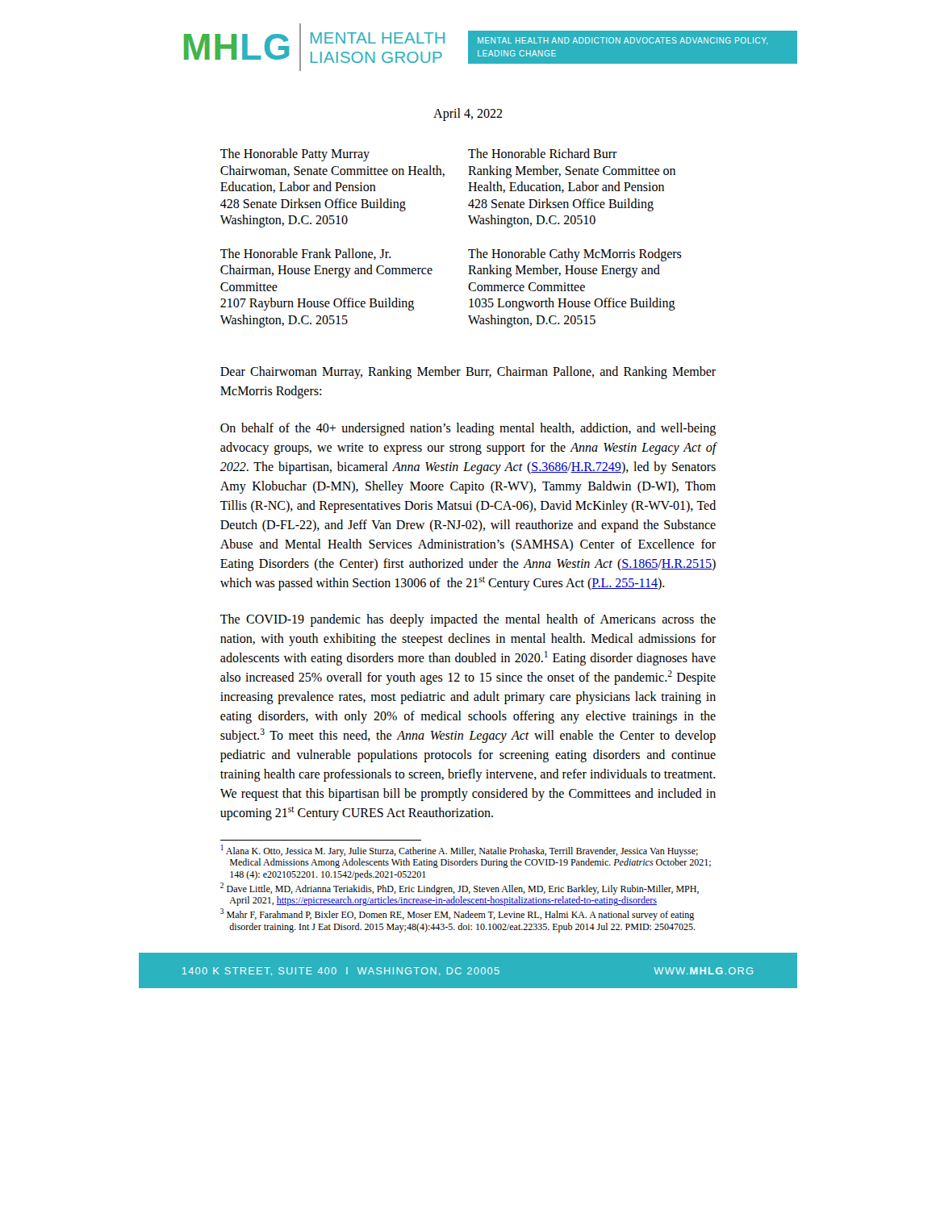MHLG
MENTAL HEALTH
LIAISON GROUP
Mental Health and Addiction Advocates Advancing Policy, Leading Change
April 4, 2022
| The Honorable Patty Murray Chairwoman, Senate Committee on Health, Education, Labor and Pension 428 Senate Dirksen Office Building Washington, D.C. 20510 | The Honorable Richard Burr Ranking Member, Senate Committee on Health, Education, Labor and Pension 428 Senate Dirksen Office Building Washington, D.C. 20510 |
| The Honorable Frank Pallone, Jr. Chairman, House Energy and Commerce Committee 2107 Rayburn House Office Building Washington, D.C. 20515 | The Honorable Cathy McMorris Rodgers Ranking Member, House Energy and Commerce Committee 1035 Longworth House Office Building Washington, D.C. 20515 |
Dear Chairwoman Murray, Ranking Member Burr, Chairman Pallone, and Ranking Member McMorris Rodgers:
On behalf of the 40+ undersigned nation’s leading mental health, addiction, and well-being advocacy groups, we write to express our strong support for the Anna Westin Legacy Act of 2022. The bipartisan, bicameral Anna Westin Legacy Act (S.3686/H.R.7249), led by Senators Amy Klobuchar (D-MN), Shelley Moore Capito (R-WV), Tammy Baldwin (D-WI), Thom Tillis (R-NC), and Representatives Doris Matsui (D-CA-06), David McKinley (R-WV-01), Ted Deutch (D-FL-22), and Jeff Van Drew (R-NJ-02), will reauthorize and expand the Substance Abuse and Mental Health Services Administration’s (SAMHSA) Center of Excellence for Eating Disorders (the Center) first authorized under the Anna Westin Act (S.1865/H.R.2515) which was passed within Section 13006 of the 21st Century Cures Act (P.L. 255-114).
The COVID-19 pandemic has deeply impacted the mental health of Americans across the nation, with youth exhibiting the steepest declines in mental health. Medical admissions for adolescents with eating disorders more than doubled in 2020.1 Eating disorder diagnoses have also increased 25% overall for youth ages 12 to 15 since the onset of the pandemic.2 Despite increasing prevalence rates, most pediatric and adult primary care physicians lack training in eating disorders, with only 20% of medical schools offering any elective trainings in the subject.3 To meet this need, the Anna Westin Legacy Act will enable the Center to develop pediatric and vulnerable populations protocols for screening eating disorders and continue training health care professionals to screen, briefly intervene, and refer individuals to treatment. We request that this bipartisan bill be promptly considered by the Committees and included in upcoming 21st Century CURES Act Reauthorization.
1 Alana K. Otto, Jessica M. Jary, Julie Sturza, Catherine A. Miller, Natalie Prohaska, Terrill Bravender, Jessica Van Huysse; Medical Admissions Among Adolescents With Eating Disorders During the COVID-19 Pandemic. Pediatrics October 2021; 148 (4): e2021052201. 10.1542/peds.2021-052201
2 Dave Little, MD, Adrianna Teriakidis, PhD, Eric Lindgren, JD, Steven Allen, MD, Eric Barkley, Lily Rubin-Miller, MPH, April 2021, https://epicresearch.org/articles/increase-in-adolescent-hospitalizations-related-to-eating-disorders
3 Mahr F, Farahmand P, Bixler EO, Domen RE, Moser EM, Nadeem T, Levine RL, Halmi KA. A national survey of eating disorder training. Int J Eat Disord. 2015 May;48(4):443-5. doi: 10.1002/eat.22335. Epub 2014 Jul 22. PMID: 25047025.
1400 K STREET, SUITE 400 I WASHINGTON, DC 20005
WWW.MHLG.ORG